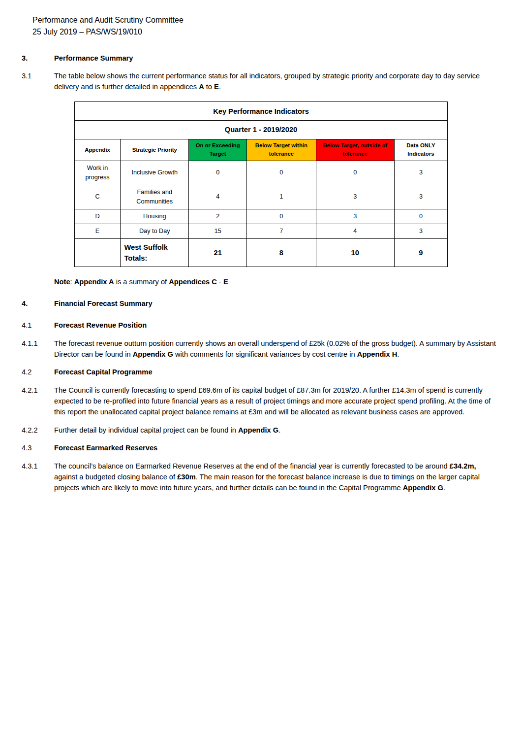Performance and Audit Scrutiny Committee
25 July 2019 – PAS/WS/19/010
3.
Performance Summary
3.1
The table below shows the current performance status for all indicators, grouped by strategic priority and corporate day to day service delivery and is further detailed in appendices A to E.
| Key Performance Indicators |
| Quarter 1 - 2019/2020 |
| Appendix | Strategic Priority | On or Exceeding Target | Below Target within tolerance | Below Target, outside of tolerance | Data ONLY Indicators |
| Work in progress | Inclusive Growth | 0 | 0 | 0 | 3 |
| C | Families and Communities | 4 | 1 | 3 | 3 |
| D | Housing | 2 | 0 | 3 | 0 |
| E | Day to Day | 15 | 7 | 4 | 3 |
| | West Suffolk Totals: | 21 | 8 | 10 | 9 |
Note: Appendix A is a summary of Appendices C - E
4.
Financial Forecast Summary
4.1
Forecast Revenue Position
4.1.1
The forecast revenue outturn position currently shows an overall underspend of £25k (0.02% of the gross budget). A summary by Assistant Director can be found in Appendix G with comments for significant variances by cost centre in Appendix H.
4.2
Forecast Capital Programme
4.2.1
The Council is currently forecasting to spend £69.6m of its capital budget of £87.3m for 2019/20. A further £14.3m of spend is currently expected to be re-profiled into future financial years as a result of project timings and more accurate project spend profiling. At the time of this report the unallocated capital project balance remains at £3m and will be allocated as relevant business cases are approved.
4.2.2
Further detail by individual capital project can be found in Appendix G.
4.3
Forecast Earmarked Reserves
4.3.1
The council’s balance on Earmarked Revenue Reserves at the end of the financial year is currently forecasted to be around £34.2m, against a budgeted closing balance of £30m. The main reason for the forecast balance increase is due to timings on the larger capital projects which are likely to move into future years, and further details can be found in the Capital Programme Appendix G.